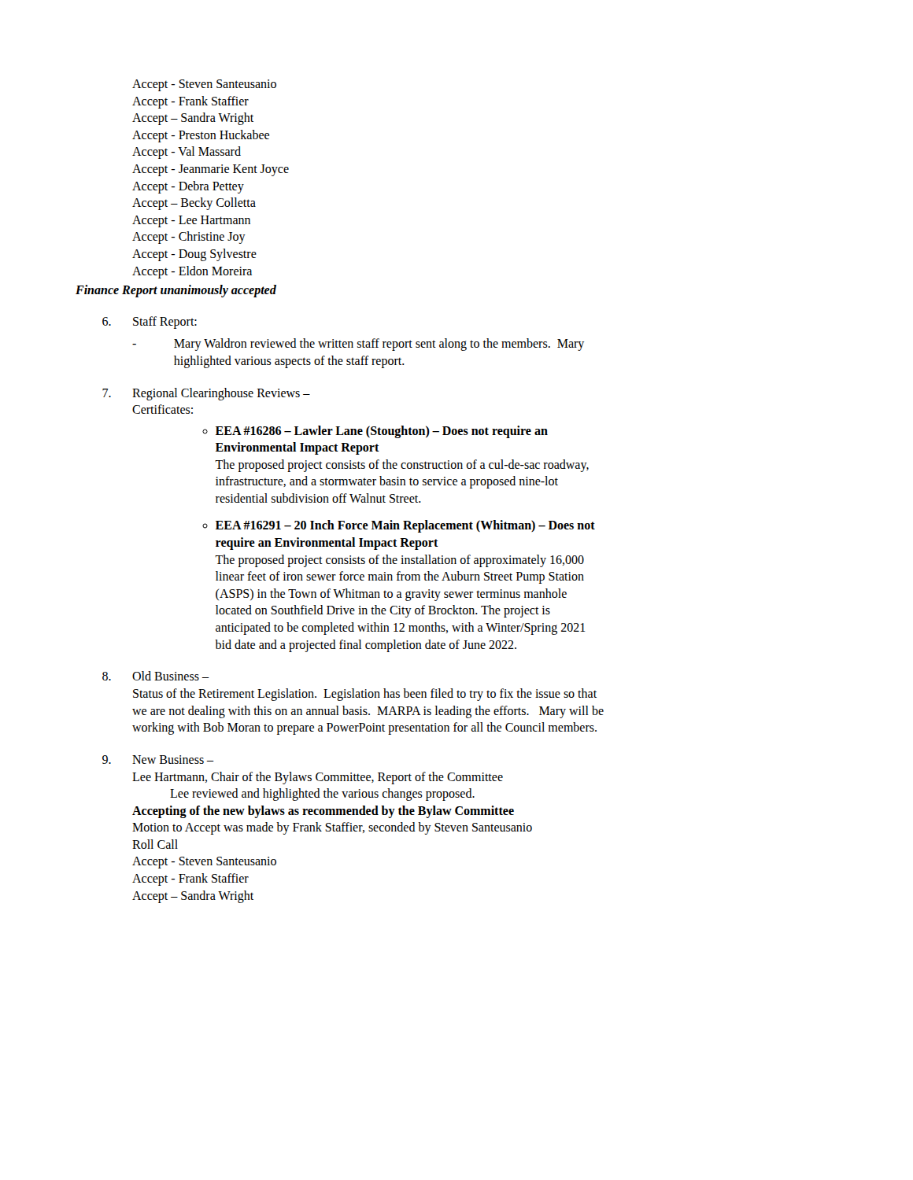Accept - Steven Santeusanio
Accept - Frank Staffier
Accept – Sandra Wright
Accept - Preston Huckabee
Accept - Val Massard
Accept - Jeanmarie Kent Joyce
Accept - Debra Pettey
Accept – Becky Colletta
Accept - Lee Hartmann
Accept - Christine Joy
Accept - Doug Sylvestre
Accept - Eldon Moreira
Finance Report unanimously accepted
Staff Report:
Mary Waldron reviewed the written staff report sent along to the members. Mary highlighted various aspects of the staff report.
Regional Clearinghouse Reviews –
Certificates:
EEA #16286 – Lawler Lane (Stoughton) – Does not require an Environmental Impact Report
The proposed project consists of the construction of a cul-de-sac roadway, infrastructure, and a stormwater basin to service a proposed nine-lot residential subdivision off Walnut Street.
EEA #16291 – 20 Inch Force Main Replacement (Whitman) – Does not require an Environmental Impact Report
The proposed project consists of the installation of approximately 16,000 linear feet of iron sewer force main from the Auburn Street Pump Station (ASPS) in the Town of Whitman to a gravity sewer terminus manhole located on Southfield Drive in the City of Brockton. The project is anticipated to be completed within 12 months, with a Winter/Spring 2021 bid date and a projected final completion date of June 2022.
Old Business –
Status of the Retirement Legislation. Legislation has been filed to try to fix the issue so that we are not dealing with this on an annual basis. MARPA is leading the efforts. Mary will be working with Bob Moran to prepare a PowerPoint presentation for all the Council members.
New Business –
Lee Hartmann, Chair of the Bylaws Committee, Report of the Committee
Lee reviewed and highlighted the various changes proposed.
Accepting of the new bylaws as recommended by the Bylaw Committee
Motion to Accept was made by Frank Staffier, seconded by Steven Santeusanio
Roll Call
Accept - Steven Santeusanio
Accept - Frank Staffier
Accept – Sandra Wright